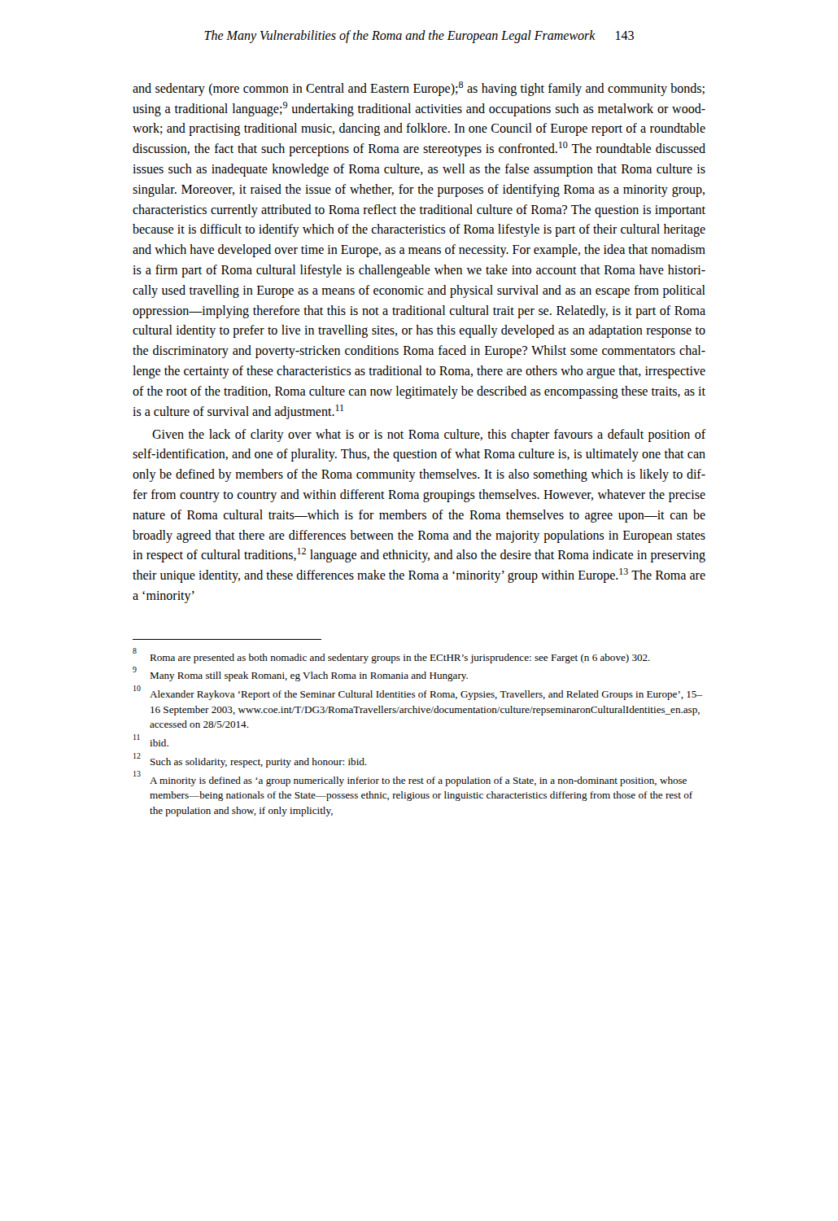The Many Vulnerabilities of the Roma and the European Legal Framework 143
and sedentary (more common in Central and Eastern Europe);8 as having tight family and community bonds; using a traditional language;9 undertaking traditional activities and occupations such as metalwork or woodwork; and practising traditional music, dancing and folklore. In one Council of Europe report of a roundtable discussion, the fact that such perceptions of Roma are stereotypes is confronted.10 The roundtable discussed issues such as inadequate knowledge of Roma culture, as well as the false assumption that Roma culture is singular. Moreover, it raised the issue of whether, for the purposes of identifying Roma as a minority group, characteristics currently attributed to Roma reflect the traditional culture of Roma? The question is important because it is difficult to identify which of the characteristics of Roma lifestyle is part of their cultural heritage and which have developed over time in Europe, as a means of necessity. For example, the idea that nomadism is a firm part of Roma cultural lifestyle is challengeable when we take into account that Roma have historically used travelling in Europe as a means of economic and physical survival and as an escape from political oppression—implying therefore that this is not a traditional cultural trait per se. Relatedly, is it part of Roma cultural identity to prefer to live in travelling sites, or has this equally developed as an adaptation response to the discriminatory and poverty-stricken conditions Roma faced in Europe? Whilst some commentators challenge the certainty of these characteristics as traditional to Roma, there are others who argue that, irrespective of the root of the tradition, Roma culture can now legitimately be described as encompassing these traits, as it is a culture of survival and adjustment.11
Given the lack of clarity over what is or is not Roma culture, this chapter favours a default position of self-identification, and one of plurality. Thus, the question of what Roma culture is, is ultimately one that can only be defined by members of the Roma community themselves. It is also something which is likely to differ from country to country and within different Roma groupings themselves. However, whatever the precise nature of Roma cultural traits—which is for members of the Roma themselves to agree upon—it can be broadly agreed that there are differences between the Roma and the majority populations in European states in respect of cultural traditions,12 language and ethnicity, and also the desire that Roma indicate in preserving their unique identity, and these differences make the Roma a ‘minority’ group within Europe.13 The Roma are a ‘minority’
8 Roma are presented as both nomadic and sedentary groups in the ECtHR’s jurisprudence: see Farget (n 6 above) 302.
9 Many Roma still speak Romani, eg Vlach Roma in Romania and Hungary.
10 Alexander Raykova ‘Report of the Seminar Cultural Identities of Roma, Gypsies, Travellers, and Related Groups in Europe’, 15–16 September 2003, www.coe.int/T/DG3/RomaTravellers/archive/documentation/culture/repseminaronCulturalIdentities_en.asp, accessed on 28/5/2014.
11 ibid.
12 Such as solidarity, respect, purity and honour: ibid.
13 A minority is defined as ‘a group numerically inferior to the rest of a population of a State, in a non-dominant position, whose members—being nationals of the State—possess ethnic, religious or linguistic characteristics differing from those of the rest of the population and show, if only implicitly,